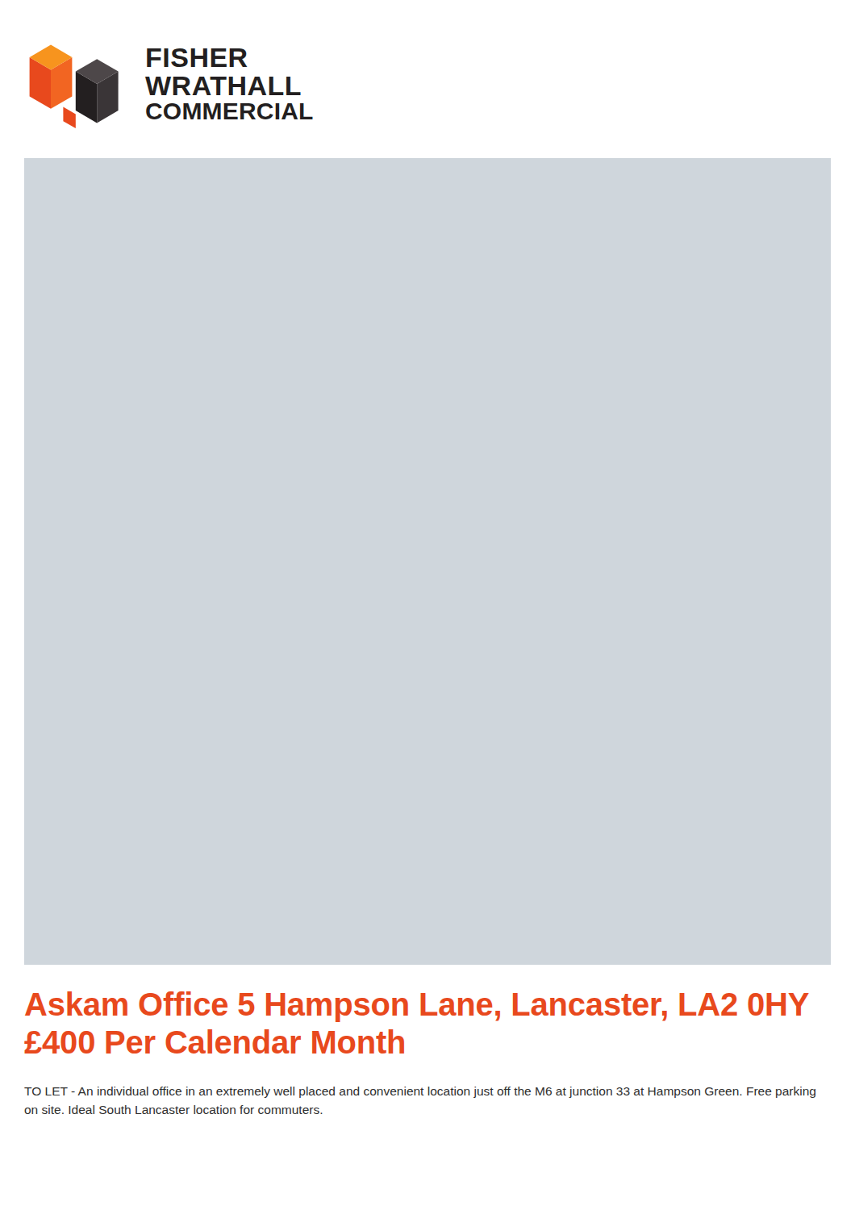Fisher Wrathall Commercial
Askam Office 5 Hampson Lane, Lancaster, LA2 0HY
£400 Per Calendar Month
TO LET - An individual office in an extremely well placed and convenient location just off the M6 at junction 33 at Hampson Green. Free parking on site. Ideal South Lancaster location for commuters.